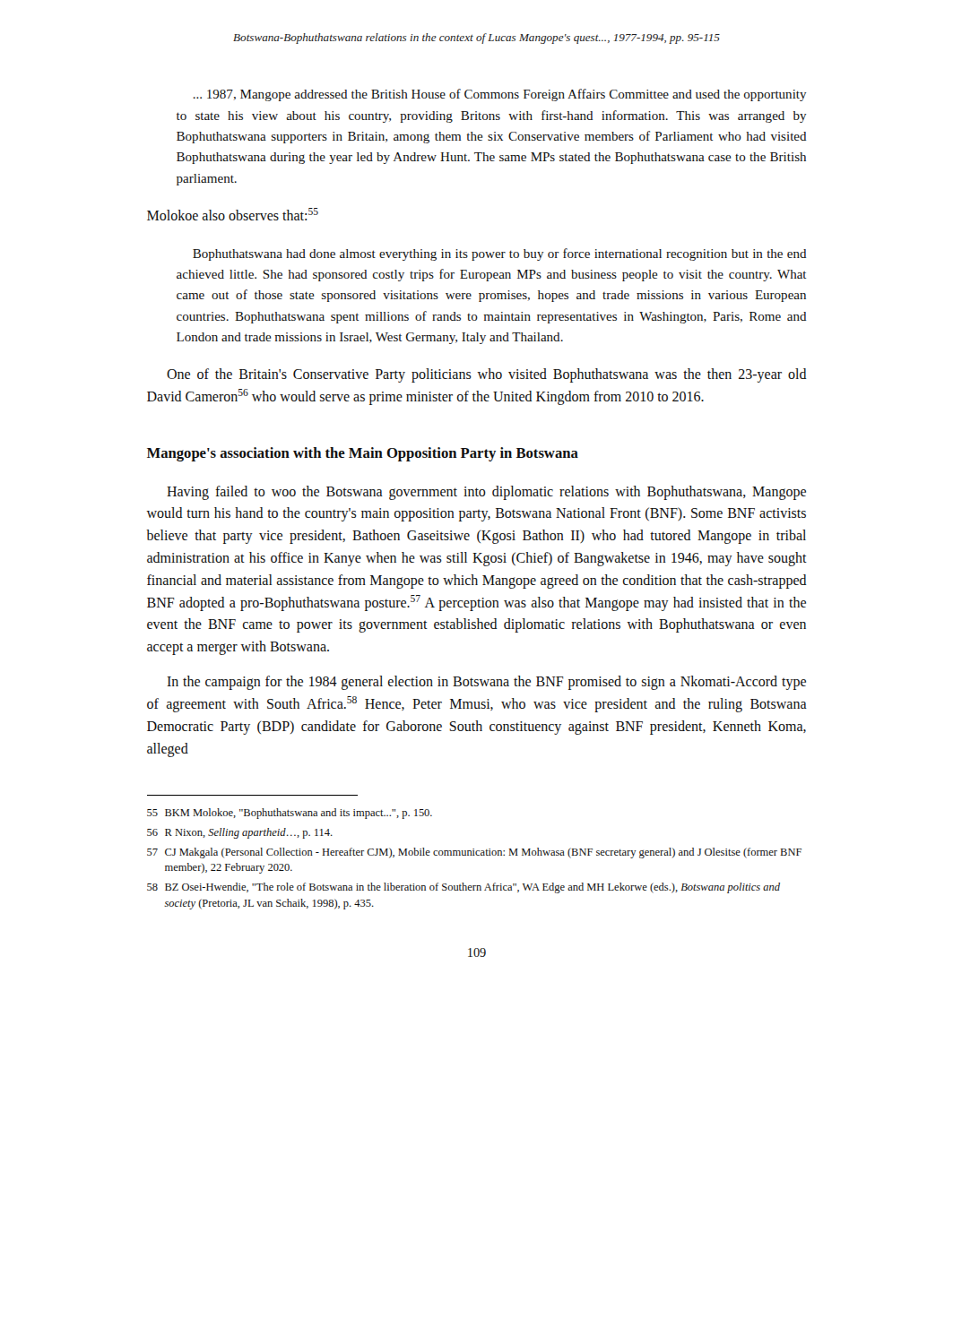Botswana-Bophuthatswana relations in the context of Lucas Mangope's quest..., 1977-1994, pp. 95-115
... 1987, Mangope addressed the British House of Commons Foreign Affairs Committee and used the opportunity to state his view about his country, providing Britons with first-hand information. This was arranged by Bophuthatswana supporters in Britain, among them the six Conservative members of Parliament who had visited Bophuthatswana during the year led by Andrew Hunt. The same MPs stated the Bophuthatswana case to the British parliament.
Molokoe also observes that:55
Bophuthatswana had done almost everything in its power to buy or force international recognition but in the end achieved little. She had sponsored costly trips for European MPs and business people to visit the country. What came out of those state sponsored visitations were promises, hopes and trade missions in various European countries. Bophuthatswana spent millions of rands to maintain representatives in Washington, Paris, Rome and London and trade missions in Israel, West Germany, Italy and Thailand.
One of the Britain's Conservative Party politicians who visited Bophuthatswana was the then 23-year old David Cameron56 who would serve as prime minister of the United Kingdom from 2010 to 2016.
Mangope's association with the Main Opposition Party in Botswana
Having failed to woo the Botswana government into diplomatic relations with Bophuthatswana, Mangope would turn his hand to the country's main opposition party, Botswana National Front (BNF). Some BNF activists believe that party vice president, Bathoen Gaseitsiwe (Kgosi Bathon II) who had tutored Mangope in tribal administration at his office in Kanye when he was still Kgosi (Chief) of Bangwaketse in 1946, may have sought financial and material assistance from Mangope to which Mangope agreed on the condition that the cash-strapped BNF adopted a pro-Bophuthatswana posture.57 A perception was also that Mangope may had insisted that in the event the BNF came to power its government established diplomatic relations with Bophuthatswana or even accept a merger with Botswana.
In the campaign for the 1984 general election in Botswana the BNF promised to sign a Nkomati-Accord type of agreement with South Africa.58 Hence, Peter Mmusi, who was vice president and the ruling Botswana Democratic Party (BDP) candidate for Gaborone South constituency against BNF president, Kenneth Koma, alleged
55 BKM Molokoe, "Bophuthatswana and its impact...", p. 150.
56 R Nixon, Selling apartheid…, p. 114.
57 CJ Makgala (Personal Collection - Hereafter CJM), Mobile communication: M Mohwasa (BNF secretary general) and J Olesitse (former BNF member), 22 February 2020.
58 BZ Osei-Hwendie, "The role of Botswana in the liberation of Southern Africa", WA Edge and MH Lekorwe (eds.), Botswana politics and society (Pretoria, JL van Schaik, 1998), p. 435.
109